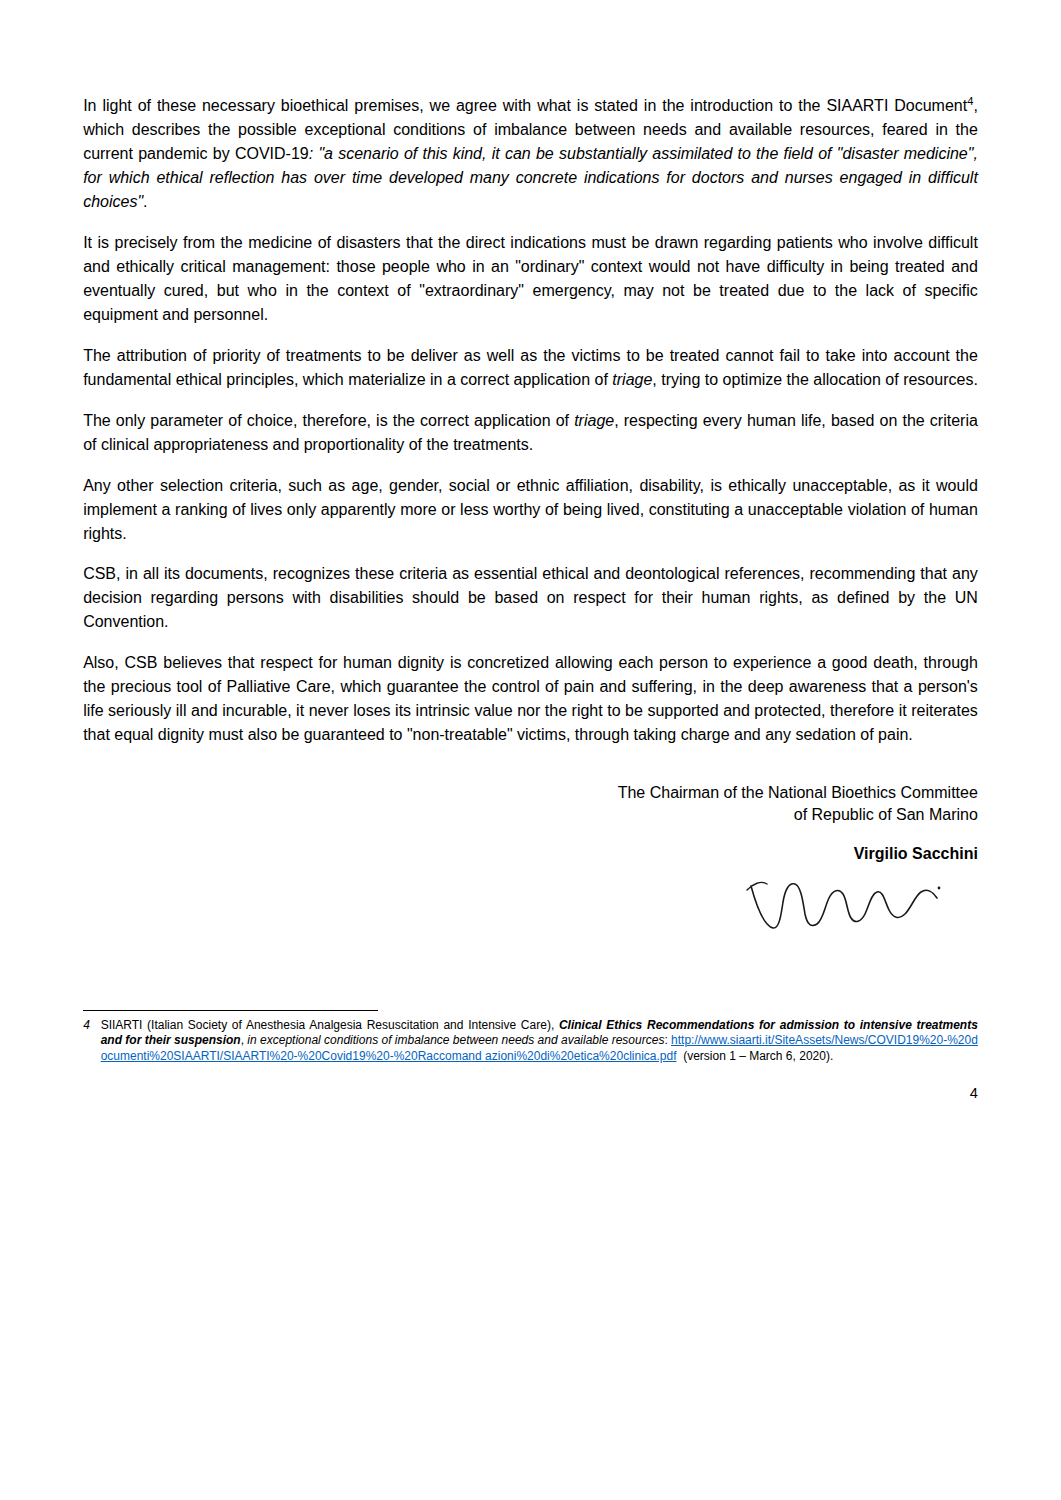In light of these necessary bioethical premises, we agree with what is stated in the introduction to the SIAARTI Document4, which describes the possible exceptional conditions of imbalance between needs and available resources, feared in the current pandemic by COVID-19: "a scenario of this kind, it can be substantially assimilated to the field of "disaster medicine", for which ethical reflection has over time developed many concrete indications for doctors and nurses engaged in difficult choices".
It is precisely from the medicine of disasters that the direct indications must be drawn regarding patients who involve difficult and ethically critical management: those people who in an "ordinary" context would not have difficulty in being treated and eventually cured, but who in the context of "extraordinary" emergency, may not be treated due to the lack of specific equipment and personnel.
The attribution of priority of treatments to be deliver as well as the victims to be treated cannot fail to take into account the fundamental ethical principles, which materialize in a correct application of triage, trying to optimize the allocation of resources.
The only parameter of choice, therefore, is the correct application of triage, respecting every human life, based on the criteria of clinical appropriateness and proportionality of the treatments.
Any other selection criteria, such as age, gender, social or ethnic affiliation, disability, is ethically unacceptable, as it would implement a ranking of lives only apparently more or less worthy of being lived, constituting a unacceptable violation of human rights.
CSB, in all its documents, recognizes these criteria as essential ethical and deontological references, recommending that any decision regarding persons with disabilities should be based on respect for their human rights, as defined by the UN Convention.
Also, CSB believes that respect for human dignity is concretized allowing each person to experience a good death, through the precious tool of Palliative Care, which guarantee the control of pain and suffering, in the deep awareness that a person's life seriously ill and incurable, it never loses its intrinsic value nor the right to be supported and protected, therefore it reiterates that equal dignity must also be guaranteed to "non-treatable" victims, through taking charge and any sedation of pain.
The Chairman of the National Bioethics Committee
of Republic of San Marino
Virgilio Sacchini
4 SIIARTI (Italian Society of Anesthesia Analgesia Resuscitation and Intensive Care), Clinical Ethics Recommendations for admission to intensive treatments and for their suspension, in exceptional conditions of imbalance between needs and available resources: http://www.siaarti.it/SiteAssets/News/COVID19%20-%20documenti%20SIAARTI/SIAARTI%20-%20Covid19%20-%20Raccomand azioni%20di%20etica%20clinica.pdf (version 1 – March 6, 2020).
4